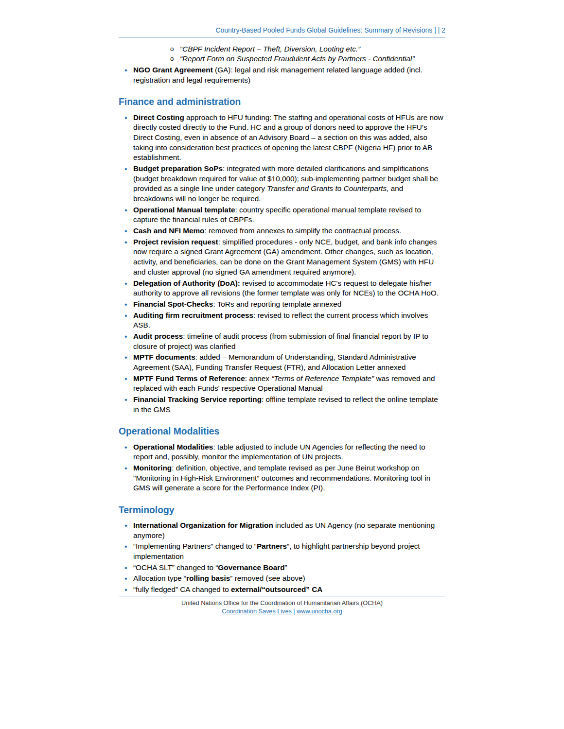Country-Based Pooled Funds Global Guidelines: Summary of Revisions | | 2
“CBPF Incident Report – Theft, Diversion, Looting etc.”
“Report Form on Suspected Fraudulent Acts by Partners - Confidential”
NGO Grant Agreement (GA): legal and risk management related language added (incl. registration and legal requirements)
Finance and administration
Direct Costing approach to HFU funding: The staffing and operational costs of HFUs are now directly costed directly to the Fund. HC and a group of donors need to approve the HFU’s Direct Costing, even in absence of an Advisory Board – a section on this was added, also taking into consideration best practices of opening the latest CBPF (Nigeria HF) prior to AB establishment.
Budget preparation SoPs: integrated with more detailed clarifications and simplifications (budget breakdown required for value of $10,000); sub-implementing partner budget shall be provided as a single line under category Transfer and Grants to Counterparts, and breakdowns will no longer be required.
Operational Manual template: country specific operational manual template revised to capture the financial rules of CBPFs.
Cash and NFI Memo: removed from annexes to simplify the contractual process.
Project revision request: simplified procedures - only NCE, budget, and bank info changes now require a signed Grant Agreement (GA) amendment. Other changes, such as location, activity, and beneficiaries, can be done on the Grant Management System (GMS) with HFU and cluster approval (no signed GA amendment required anymore).
Delegation of Authority (DoA): revised to accommodate HC's request to delegate his/her authority to approve all revisions (the former template was only for NCEs) to the OCHA HoO.
Financial Spot-Checks: ToRs and reporting template annexed
Auditing firm recruitment process: revised to reflect the current process which involves ASB.
Audit process: timeline of audit process (from submission of final financial report by IP to closure of project) was clarified
MPTF documents: added – Memorandum of Understanding, Standard Administrative Agreement (SAA), Funding Transfer Request (FTR), and Allocation Letter annexed
MPTF Fund Terms of Reference: annex “Terms of Reference Template” was removed and replaced with each Funds' respective Operational Manual
Financial Tracking Service reporting: offline template revised to reflect the online template in the GMS
Operational Modalities
Operational Modalities: table adjusted to include UN Agencies for reflecting the need to report and, possibly, monitor the implementation of UN projects.
Monitoring: definition, objective, and template revised as per June Beirut workshop on "Monitoring in High-Risk Environment” outcomes and recommendations. Monitoring tool in GMS will generate a score for the Performance Index (PI).
Terminology
International Organization for Migration included as UN Agency (no separate mentioning anymore)
“Implementing Partners” changed to “Partners”, to highlight partnership beyond project implementation
“OCHA SLT” changed to “Governance Board”
Allocation type “rolling basis” removed (see above)
“fully fledged” CA changed to external/“outsourced” CA
United Nations Office for the Coordination of Humanitarian Affairs (OCHA)
Coordination Saves Lives | www.unocha.org